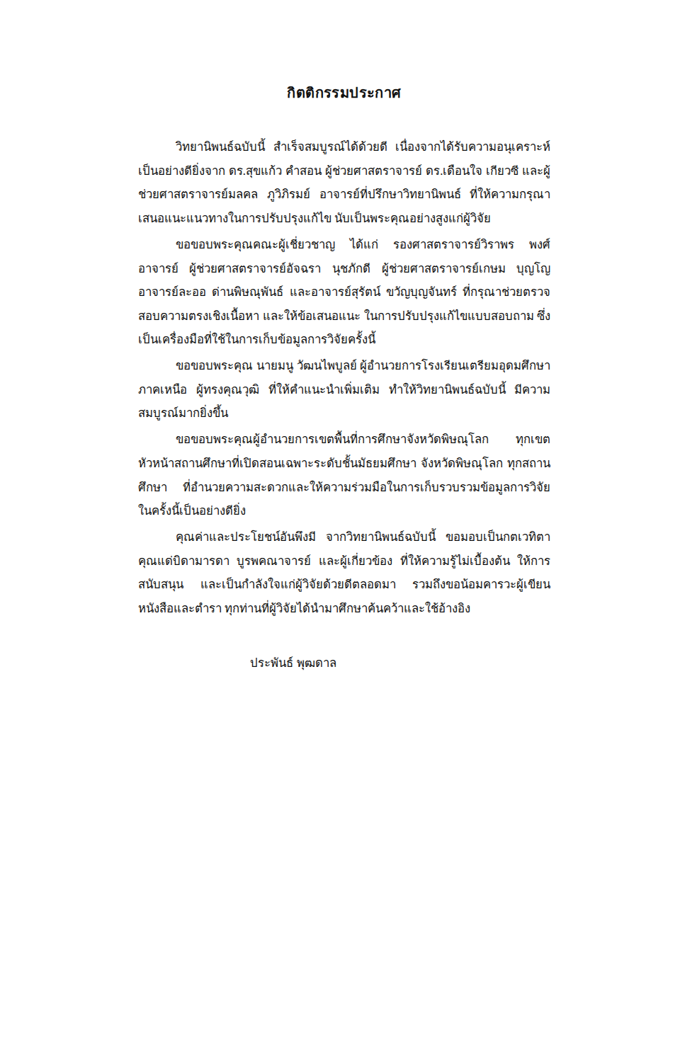กิตติกรรมประกาศ
วิทยานิพนธ์ฉบับนี้ สำเร็จสมบูรณ์ได้ด้วยดี เนื่องจากได้รับความอนุเคราะห์เป็นอย่างดียิ่งจาก ดร.สุขแก้ว คำสอน ผู้ช่วยศาสตราจารย์ ดร.เดือนใจ เกียวซี และผู้ช่วยศาสตราจารย์มลคล ภูวิภิรมย์ อาจารย์ที่ปรึกษาวิทยานิพนธ์ ที่ให้ความกรุณาเสนอแนะแนวทางในการปรับปรุงแก้ไข นับเป็นพระคุณอย่างสูงแก่ผู้วิจัย
ขอขอบพระคุณคณะผู้เชี่ยวชาญ ได้แก่ รองศาสตราจารย์วิราพร พงศ์อาจารย์ ผู้ช่วยศาสตราจารย์อัจฉรา นุชภักดี ผู้ช่วยศาสตราจารย์เกษม บุญโญ อาจารย์ละออ ด่านพิษณุพันธ์ และอาจารย์สุรัตน์ ขวัญบุญจันทร์ ที่กรุณาช่วยตรวจสอบความตรงเชิงเนื้อหา และให้ข้อเสนอแนะ ในการปรับปรุงแก้ไขแบบสอบถาม ซึ่งเป็นเครื่องมือที่ใช้ในการเก็บข้อมูลการวิจัยครั้งนี้
ขอขอบพระคุณ นายมนู วัฒนไพบูลย์ ผู้อำนวยการโรงเรียนเตรียมอุดมศึกษาภาคเหนือ ผู้ทรงคุณวุฒิ ที่ให้คำแนะนำเพิ่มเติม ทำให้วิทยานิพนธ์ฉบับนี้ มีความสมบูรณ์มากยิ่งขึ้น
ขอขอบพระคุณผู้อำนวยการเขตพื้นที่การศึกษาจังหวัดพิษณุโลก ทุกเขต หัวหน้าสถานศึกษาที่เปิดสอนเฉพาะระดับชั้นมัธยมศึกษา จังหวัดพิษณุโลก ทุกสถานศึกษา ที่อำนวยความสะดวกและให้ความร่วมมือในการเก็บรวบรวมข้อมูลการวิจัยในครั้งนี้เป็นอย่างดียิ่ง
คุณค่าและประโยชน์อันพึงมี จากวิทยานิพนธ์ฉบับนี้ ขอมอบเป็นกตเวทิตาคุณแด่บิดามารดา บูรพคณาจารย์ และผู้เกี่ยวข้อง ที่ให้ความรู้ไม่เบื้องต้น ให้การสนับสนุน และเป็นกำลังใจแก่ผู้วิจัยด้วยดีตลอดมา รวมถึงขอน้อมคารวะผู้เขียนหนังสือและตำรา ทุกท่านที่ผู้วิจัยได้นำมาศึกษาค้นคว้าและใช้อ้างอิง
ประพันธ์ พุฒดาล